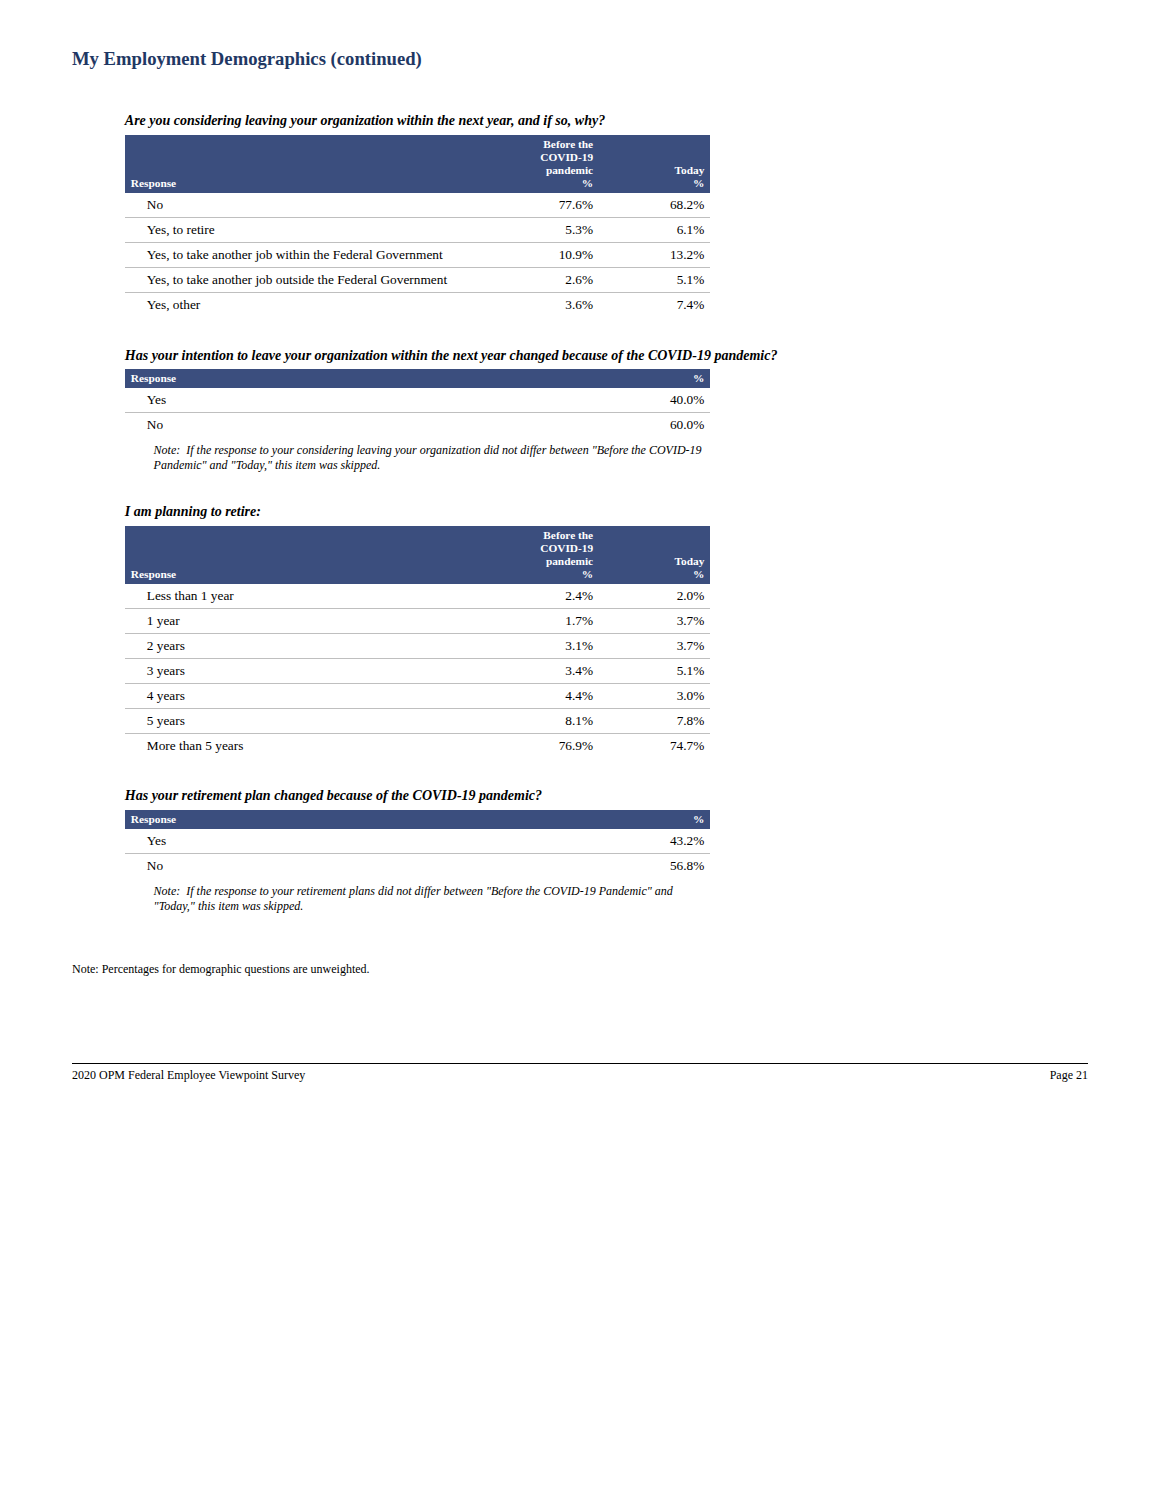My Employment Demographics (continued)
Are you considering leaving your organization within the next year, and if so, why?
| Response | Before the COVID-19 pandemic % | Today % |
| --- | --- | --- |
| No | 77.6% | 68.2% |
| Yes, to retire | 5.3% | 6.1% |
| Yes, to take another job within the Federal Government | 10.9% | 13.2% |
| Yes, to take another job outside the Federal Government | 2.6% | 5.1% |
| Yes, other | 3.6% | 7.4% |
Has your intention to leave your organization within the next year changed because of the COVID-19 pandemic?
| Response | % |
| --- | --- |
| Yes | 40.0% |
| No | 60.0% |
Note: If the response to your considering leaving your organization did not differ between "Before the COVID-19 Pandemic" and "Today," this item was skipped.
I am planning to retire:
| Response | Before the COVID-19 pandemic % | Today % |
| --- | --- | --- |
| Less than 1 year | 2.4% | 2.0% |
| 1 year | 1.7% | 3.7% |
| 2 years | 3.1% | 3.7% |
| 3 years | 3.4% | 5.1% |
| 4 years | 4.4% | 3.0% |
| 5 years | 8.1% | 7.8% |
| More than 5 years | 76.9% | 74.7% |
Has your retirement plan changed because of the COVID-19 pandemic?
| Response | % |
| --- | --- |
| Yes | 43.2% |
| No | 56.8% |
Note: If the response to your retirement plans did not differ between "Before the COVID-19 Pandemic" and "Today," this item was skipped.
Note: Percentages for demographic questions are unweighted.
2020 OPM Federal Employee Viewpoint Survey Page 21